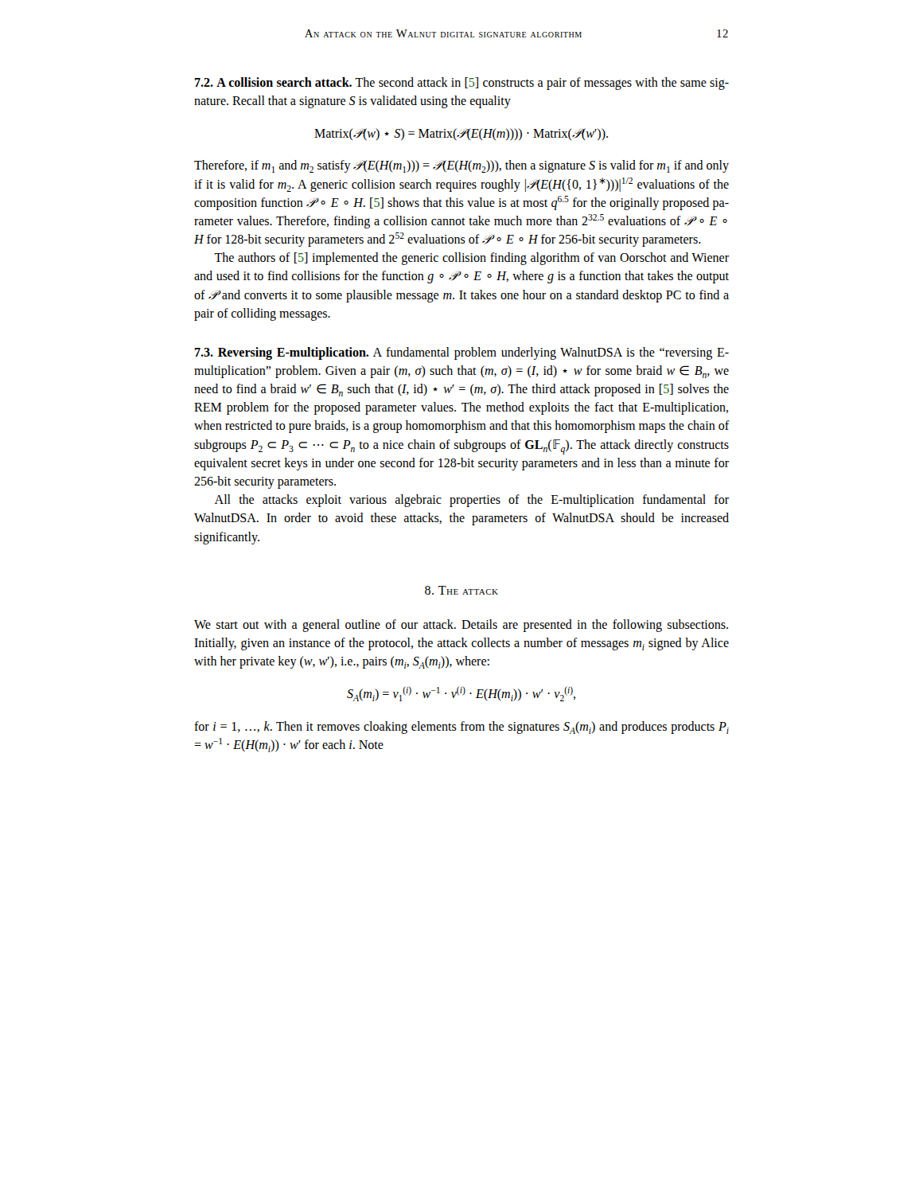An attack on the Walnut digital signature algorithm 12
7.2. A collision search attack.
The second attack in [5] constructs a pair of messages with the same signature. Recall that a signature S is validated using the equality
Matrix(𝒫(w) ⋆ S) = Matrix(𝒫(E(H(m)))) · Matrix(𝒫(w′)).
Therefore, if m1 and m2 satisfy 𝒫(E(H(m1))) = 𝒫(E(H(m2))), then a signature S is valid for m1 if and only if it is valid for m2. A generic collision search requires roughly |𝒫(E(H({0, 1}∗)))|1/2 evaluations of the composition function 𝒫 ∘ E ∘ H. [5] shows that this value is at most q6.5 for the originally proposed parameter values. Therefore, finding a collision cannot take much more than 232.5 evaluations of 𝒫 ∘ E ∘ H for 128-bit security parameters and 252 evaluations of 𝒫 ∘ E ∘ H for 256-bit security parameters.
The authors of [5] implemented the generic collision finding algorithm of van Oorschot and Wiener and used it to find collisions for the function g ∘ 𝒫 ∘ E ∘ H, where g is a function that takes the output of 𝒫 and converts it to some plausible message m. It takes one hour on a standard desktop PC to find a pair of colliding messages.
7.3. Reversing E-multiplication.
A fundamental problem underlying WalnutDSA is the “reversing E-multiplication” problem. Given a pair (m, σ) such that (m, σ) = (I, id) ⋆ w for some braid w ∈ Bn, we need to find a braid w′ ∈ Bn such that (I, id) ⋆ w′ = (m, σ). The third attack proposed in [5] solves the REM problem for the proposed parameter values. The method exploits the fact that E-multiplication, when restricted to pure braids, is a group homomorphism and that this homomorphism maps the chain of subgroups P2 ⊂ P3 ⊂ ⋯ ⊂ Pn to a nice chain of subgroups of GLn(𝔽q). The attack directly constructs equivalent secret keys in under one second for 128-bit security parameters and in less than a minute for 256-bit security parameters.
All the attacks exploit various algebraic properties of the E-multiplication fundamental for WalnutDSA. In order to avoid these attacks, the parameters of WalnutDSA should be increased significantly.
8. The attack
We start out with a general outline of our attack. Details are presented in the following subsections. Initially, given an instance of the protocol, the attack collects a number of messages mi signed by Alice with her private key (w, w′), i.e., pairs (mi, SA(mi)), where:
SA(mi) = v1(i) · w−1 · v(i) · E(H(mi)) · w′ · v2(i),
for i = 1, …, k. Then it removes cloaking elements from the signatures SA(mi) and produces products Pi = w−1 · E(H(mi)) · w′ for each i. Note